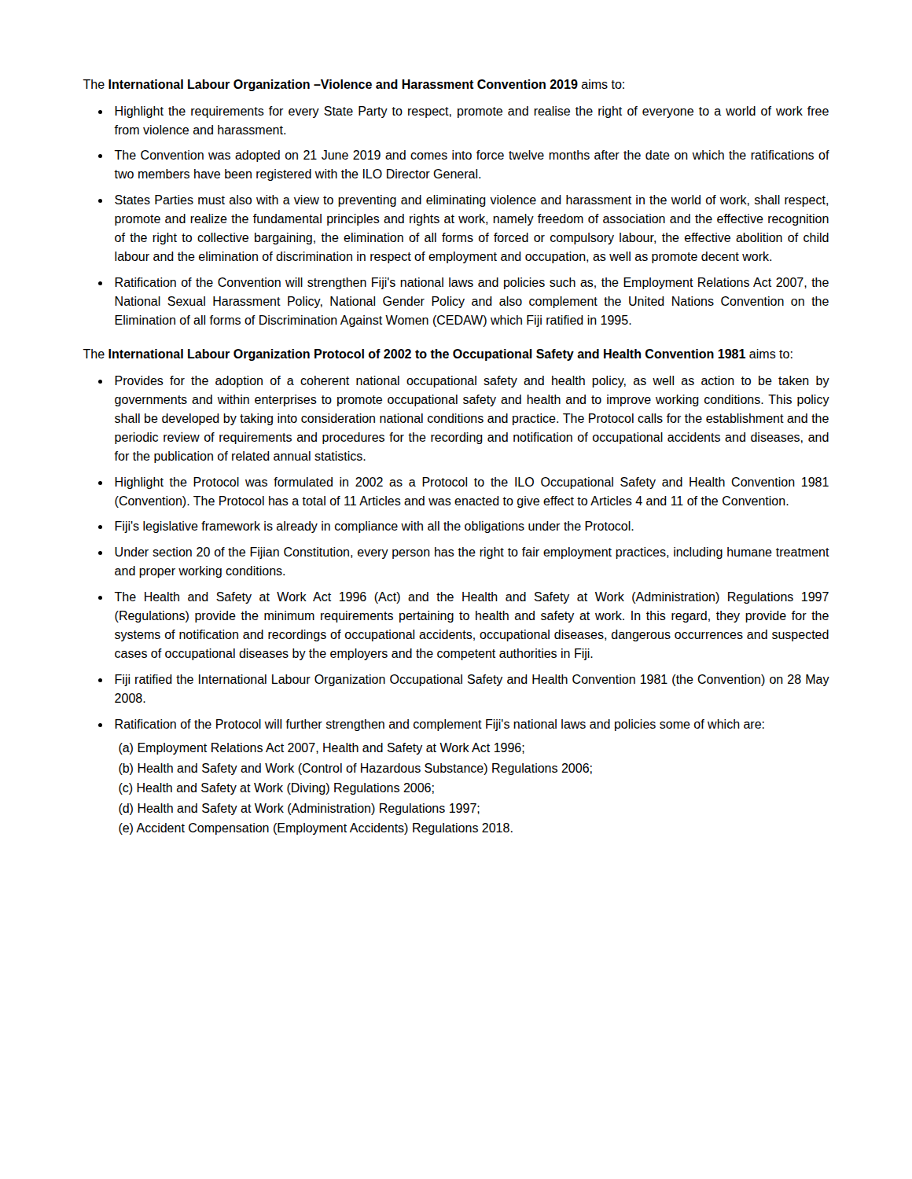The International Labour Organization –Violence and Harassment Convention 2019 aims to:
Highlight the requirements for every State Party to respect, promote and realise the right of everyone to a world of work free from violence and harassment.
The Convention was adopted on 21 June 2019 and comes into force twelve months after the date on which the ratifications of two members have been registered with the ILO Director General.
States Parties must also with a view to preventing and eliminating violence and harassment in the world of work, shall respect, promote and realize the fundamental principles and rights at work, namely freedom of association and the effective recognition of the right to collective bargaining, the elimination of all forms of forced or compulsory labour, the effective abolition of child labour and the elimination of discrimination in respect of employment and occupation, as well as promote decent work.
Ratification of the Convention will strengthen Fiji's national laws and policies such as, the Employment Relations Act 2007, the National Sexual Harassment Policy, National Gender Policy and also complement the United Nations Convention on the Elimination of all forms of Discrimination Against Women (CEDAW) which Fiji ratified in 1995.
The International Labour Organization Protocol of 2002 to the Occupational Safety and Health Convention 1981 aims to:
Provides for the adoption of a coherent national occupational safety and health policy, as well as action to be taken by governments and within enterprises to promote occupational safety and health and to improve working conditions. This policy shall be developed by taking into consideration national conditions and practice. The Protocol calls for the establishment and the periodic review of requirements and procedures for the recording and notification of occupational accidents and diseases, and for the publication of related annual statistics.
Highlight the Protocol was formulated in 2002 as a Protocol to the ILO Occupational Safety and Health Convention 1981 (Convention). The Protocol has a total of 11 Articles and was enacted to give effect to Articles 4 and 11 of the Convention.
Fiji's legislative framework is already in compliance with all the obligations under the Protocol.
Under section 20 of the Fijian Constitution, every person has the right to fair employment practices, including humane treatment and proper working conditions.
The Health and Safety at Work Act 1996 (Act) and the Health and Safety at Work (Administration) Regulations 1997 (Regulations) provide the minimum requirements pertaining to health and safety at work. In this regard, they provide for the systems of notification and recordings of occupational accidents, occupational diseases, dangerous occurrences and suspected cases of occupational diseases by the employers and the competent authorities in Fiji.
Fiji ratified the International Labour Organization Occupational Safety and Health Convention 1981 (the Convention) on 28 May 2008.
Ratification of the Protocol will further strengthen and complement Fiji's national laws and policies some of which are:
(a) Employment Relations Act 2007, Health and Safety at Work Act 1996;
(b) Health and Safety and Work (Control of Hazardous Substance) Regulations 2006;
(c) Health and Safety at Work (Diving) Regulations 2006;
(d) Health and Safety at Work (Administration) Regulations 1997;
(e) Accident Compensation (Employment Accidents) Regulations 2018.